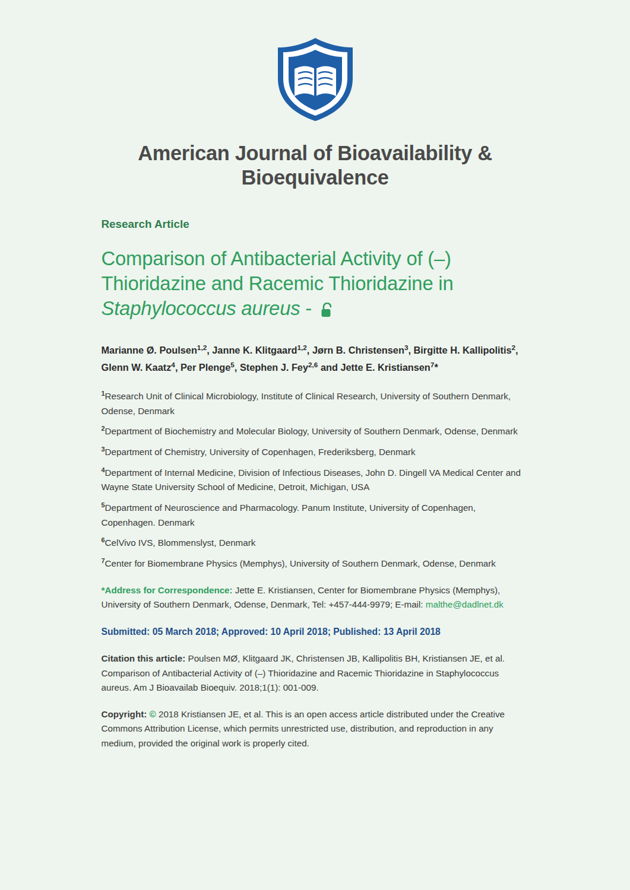American Journal of Bioavailability &
Bioequivalence
Research Article
Comparison of Antibacterial Activity of (–) Thioridazine and Racemic Thioridazine in Staphylococcus aureus -
Marianne Ø. Poulsen1,2, Janne K. Klitgaard1,2, Jørn B. Christensen3, Birgitte H. Kallipolitis2, Glenn W. Kaatz4, Per Plenge5, Stephen J. Fey2,6 and Jette E. Kristiansen7*
1Research Unit of Clinical Microbiology, Institute of Clinical Research, University of Southern Denmark, Odense, Denmark
2Department of Biochemistry and Molecular Biology, University of Southern Denmark, Odense, Denmark
3Department of Chemistry, University of Copenhagen, Frederiksberg, Denmark
4Department of Internal Medicine, Division of Infectious Diseases, John D. Dingell VA Medical Center and Wayne State University School of Medicine, Detroit, Michigan, USA
5Department of Neuroscience and Pharmacology. Panum Institute, University of Copenhagen, Copenhagen. Denmark
6CelVivo IVS, Blommenslyst, Denmark
7Center for Biomembrane Physics (Memphys), University of Southern Denmark, Odense, Denmark
*Address for Correspondence: Jette E. Kristiansen, Center for Biomembrane Physics (Memphys), University of Southern Denmark, Odense, Denmark, Tel: +457-444-9979; E-mail: malthe@dadlnet.dk
Submitted: 05 March 2018; Approved: 10 April 2018; Published: 13 April 2018
Citation this article: Poulsen MØ, Klitgaard JK, Christensen JB, Kallipolitis BH, Kristiansen JE, et al. Comparison of Antibacterial Activity of (–) Thioridazine and Racemic Thioridazine in Staphylococcus aureus. Am J Bioavailab Bioequiv. 2018;1(1): 001-009.
Copyright: © 2018 Kristiansen JE, et al. This is an open access article distributed under the Creative Commons Attribution License, which permits unrestricted use, distribution, and reproduction in any medium, provided the original work is properly cited.